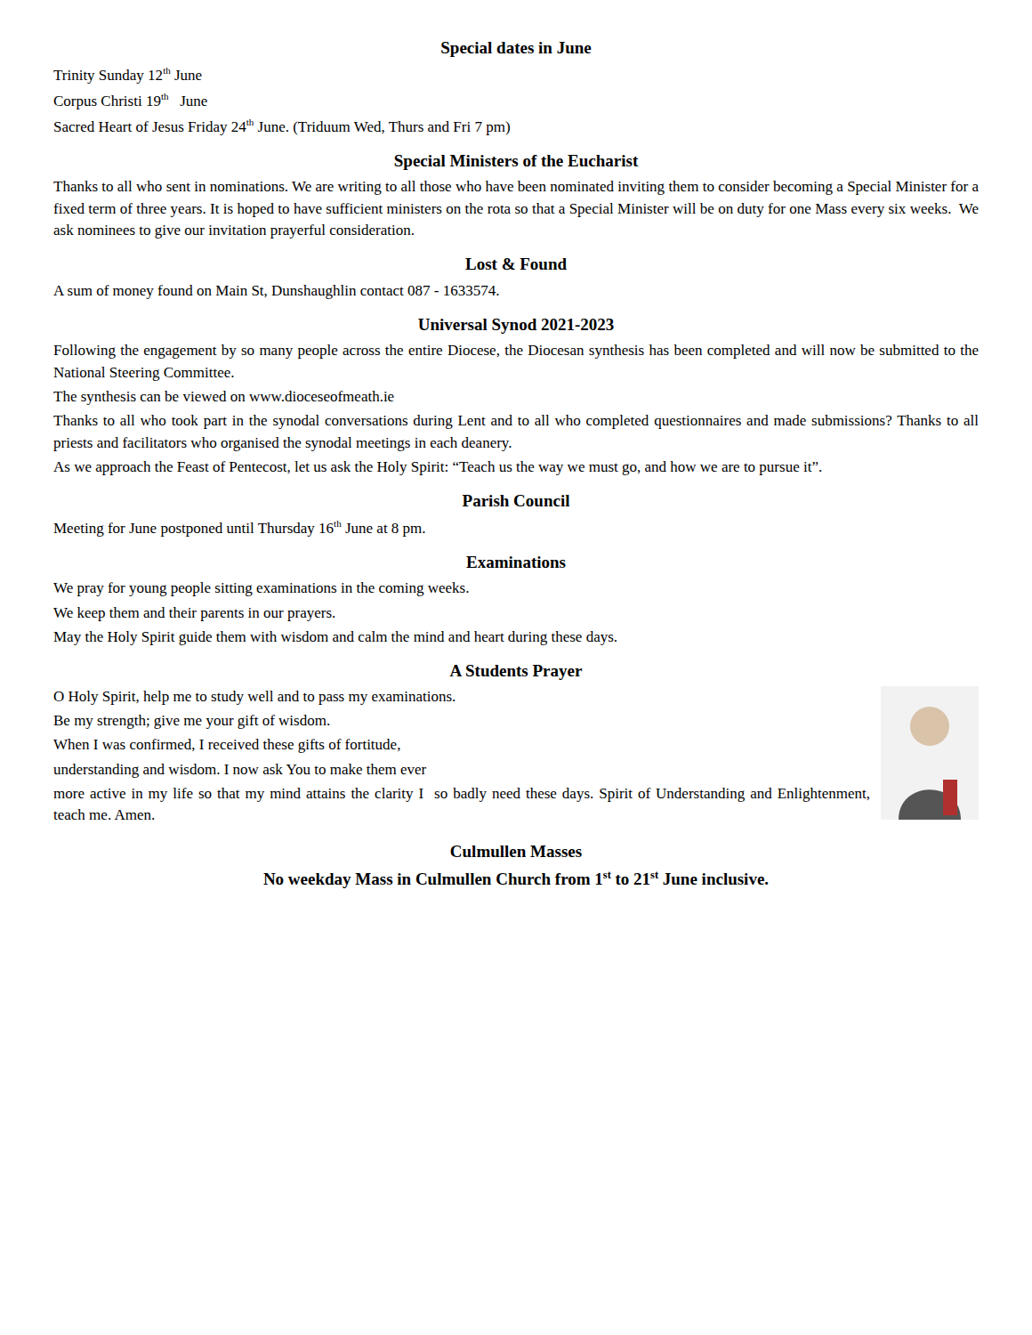Special dates in June
Trinity Sunday 12th June
Corpus Christi 19th June
Sacred Heart of Jesus Friday 24th June. (Triduum Wed, Thurs and Fri 7 pm)
Special Ministers of the Eucharist
Thanks to all who sent in nominations. We are writing to all those who have been nominated inviting them to consider becoming a Special Minister for a fixed term of three years. It is hoped to have sufficient ministers on the rota so that a Special Minister will be on duty for one Mass every six weeks. We ask nominees to give our invitation prayerful consideration.
Lost & Found
A sum of money found on Main St, Dunshaughlin contact 087 - 1633574.
Universal Synod 2021-2023
Following the engagement by so many people across the entire Diocese, the Diocesan synthesis has been completed and will now be submitted to the National Steering Committee.
The synthesis can be viewed on www.dioceseofmeath.ie
Thanks to all who took part in the synodal conversations during Lent and to all who completed questionnaires and made submissions? Thanks to all priests and facilitators who organised the synodal meetings in each deanery.
As we approach the Feast of Pentecost, let us ask the Holy Spirit: “Teach us the way we must go, and how we are to pursue it”.
Parish Council
Meeting for June postponed until Thursday 16th June at 8 pm.
Examinations
We pray for young people sitting examinations in the coming weeks.
We keep them and their parents in our prayers.
May the Holy Spirit guide them with wisdom and calm the mind and heart during these days.
A Students Prayer
O Holy Spirit, help me to study well and to pass my examinations.
Be my strength; give me your gift of wisdom.
When I was confirmed, I received these gifts of fortitude,
understanding and wisdom. I now ask You to make them ever
more active in my life so that my mind attains the clarity I so badly need these days. Spirit of Understanding and Enlightenment, teach me. Amen.
Culmullen Masses
No weekday Mass in Culmullen Church from 1st to 21st June inclusive.